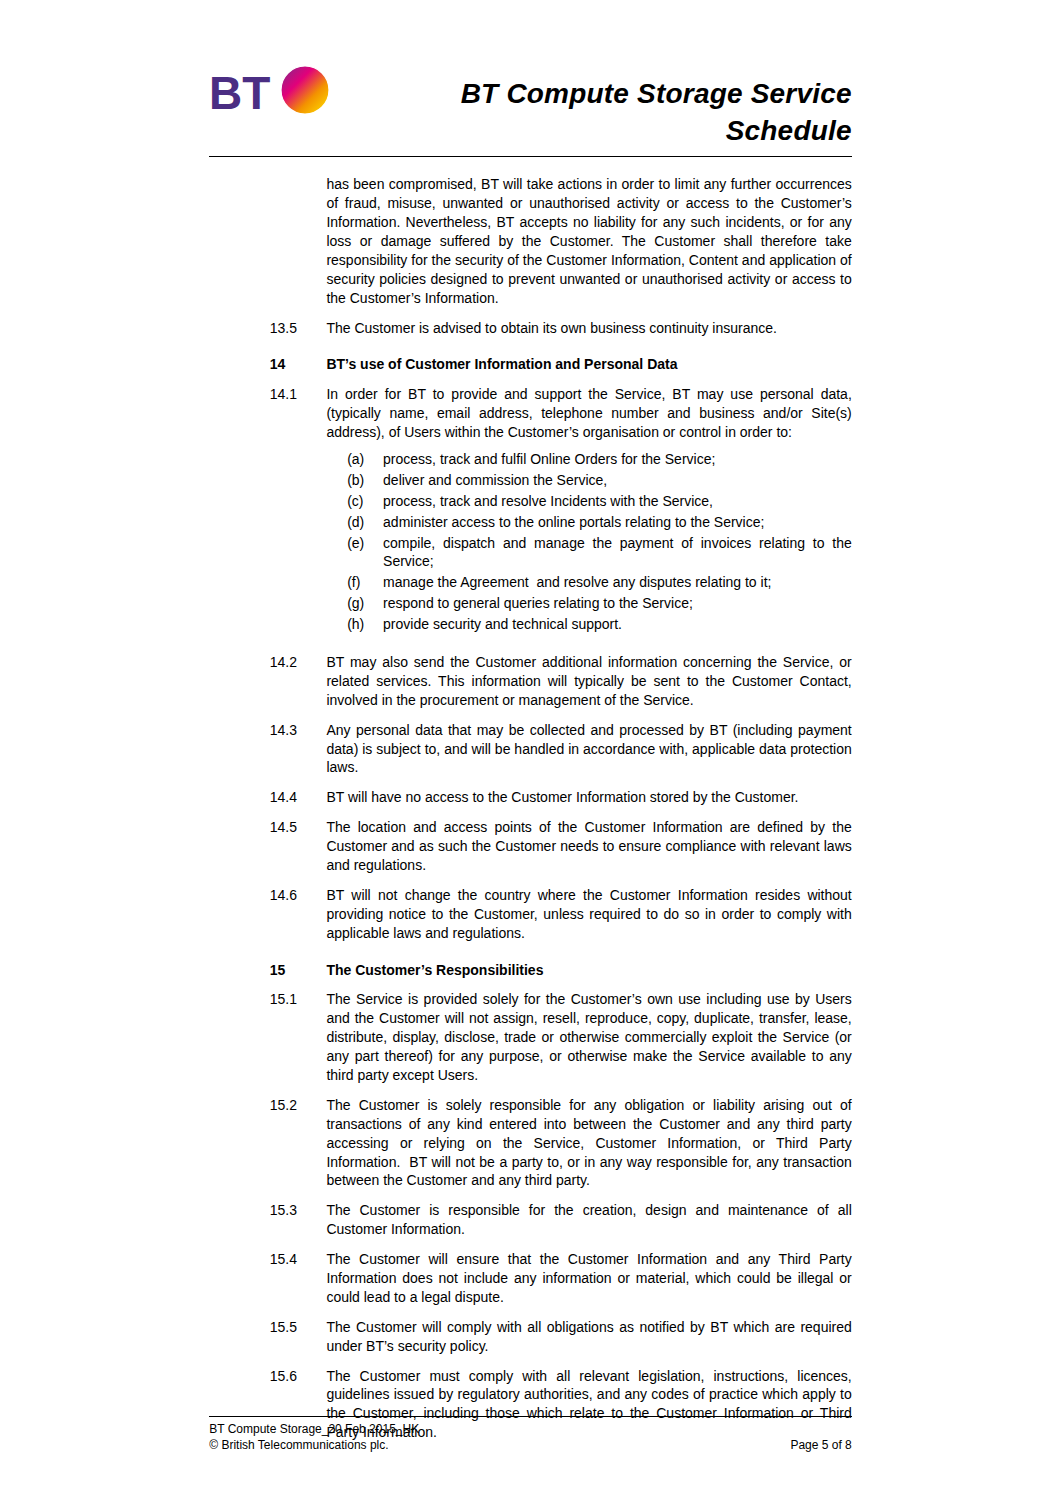BT
BT Compute Storage Service Schedule
has been compromised, BT will take actions in order to limit any further occurrences of fraud, misuse, unwanted or unauthorised activity or access to the Customer’s Information. Nevertheless, BT accepts no liability for any such incidents, or for any loss or damage suffered by the Customer. The Customer shall therefore take responsibility for the security of the Customer Information, Content and application of security policies designed to prevent unwanted or unauthorised activity or access to the Customer’s Information.
13.5
The Customer is advised to obtain its own business continuity insurance.
14
BT’s use of Customer Information and Personal Data
14.1
In order for BT to provide and support the Service, BT may use personal data, (typically name, email address, telephone number and business and/or Site(s) address), of Users within the Customer’s organisation or control in order to:
(a) process, track and fulfil Online Orders for the Service;
(b) deliver and commission the Service,
(c) process, track and resolve Incidents with the Service,
(d) administer access to the online portals relating to the Service;
(e) compile, dispatch and manage the payment of invoices relating to the Service;
(f) manage the Agreement and resolve any disputes relating to it;
(g) respond to general queries relating to the Service;
(h) provide security and technical support.
14.2
BT may also send the Customer additional information concerning the Service, or related services. This information will typically be sent to the Customer Contact, involved in the procurement or management of the Service.
14.3
Any personal data that may be collected and processed by BT (including payment data) is subject to, and will be handled in accordance with, applicable data protection laws.
14.4
BT will have no access to the Customer Information stored by the Customer.
14.5
The location and access points of the Customer Information are defined by the Customer and as such the Customer needs to ensure compliance with relevant laws and regulations.
14.6
BT will not change the country where the Customer Information resides without providing notice to the Customer, unless required to do so in order to comply with applicable laws and regulations.
15
The Customer’s Responsibilities
15.1
The Service is provided solely for the Customer’s own use including use by Users and the Customer will not assign, resell, reproduce, copy, duplicate, transfer, lease, distribute, display, disclose, trade or otherwise commercially exploit the Service (or any part thereof) for any purpose, or otherwise make the Service available to any third party except Users.
15.2
The Customer is solely responsible for any obligation or liability arising out of transactions of any kind entered into between the Customer and any third party accessing or relying on the Service, Customer Information, or Third Party Information. BT will not be a party to, or in any way responsible for, any transaction between the Customer and any third party.
15.3
The Customer is responsible for the creation, design and maintenance of all Customer Information.
15.4
The Customer will ensure that the Customer Information and any Third Party Information does not include any information or material, which could be illegal or could lead to a legal dispute.
15.5
The Customer will comply with all obligations as notified by BT which are required under BT’s security policy.
15.6
The Customer must comply with all relevant legislation, instructions, licences, guidelines issued by regulatory authorities, and any codes of practice which apply to the Customer, including those which relate to the Customer Information or Third Party Information.
BT Compute Storage_20 Feb 2015_HK © British Telecommunications plc.
Page 5 of 8